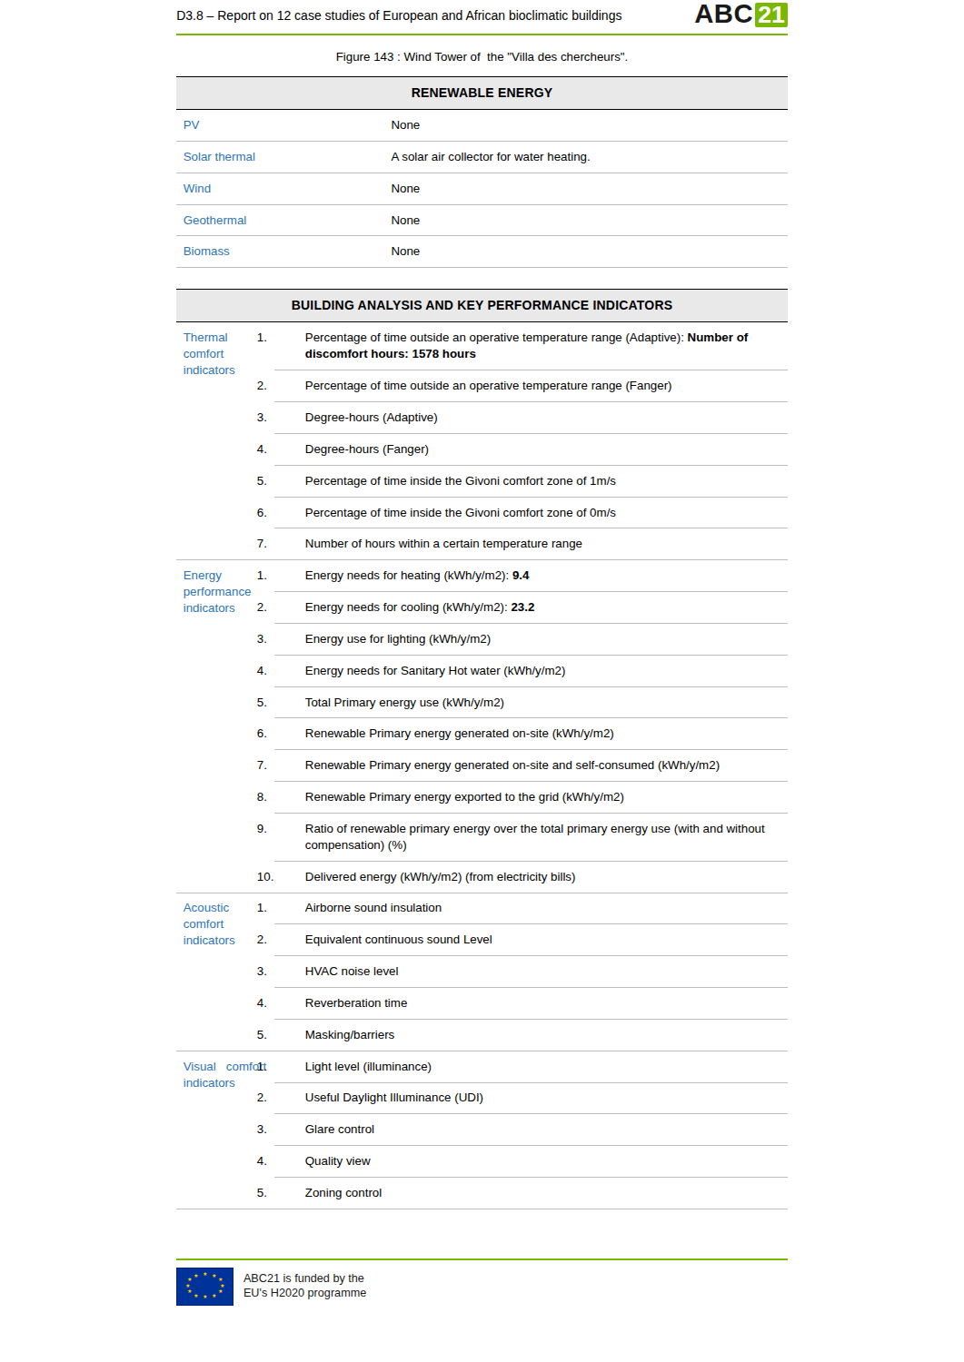D3.8 – Report on 12 case studies of European and African bioclimatic buildings
ABC 21
Figure 143 : Wind Tower of the "Villa des chercheurs".
RENEWABLE ENERGY
| PV | None |
| Solar thermal | A solar air collector for water heating. |
| Wind | None |
| Geothermal | None |
| Biomass | None |
BUILDING ANALYSIS AND KEY PERFORMANCE INDICATORS
| Thermal comfort indicators | 1. Percentage of time outside an operative temperature range (Adaptive): Number of discomfort hours: 1578 hours |
| 2. Percentage of time outside an operative temperature range (Fanger) |
| 3. Degree-hours (Adaptive) |
| 4. Degree-hours (Fanger) |
| 5. Percentage of time inside the Givoni comfort zone of 1m/s |
| 6. Percentage of time inside the Givoni comfort zone of 0m/s |
| 7. Number of hours within a certain temperature range |
| Energy performance indicators | 1. Energy needs for heating (kWh/y/m2): 9.4 |
| 2. Energy needs for cooling (kWh/y/m2): 23.2 |
| 3. Energy use for lighting (kWh/y/m2) |
| 4. Energy needs for Sanitary Hot water (kWh/y/m2) |
| 5. Total Primary energy use (kWh/y/m2) |
| 6. Renewable Primary energy generated on-site (kWh/y/m2) |
| 7. Renewable Primary energy generated on-site and self-consumed (kWh/y/m2) |
| 8. Renewable Primary energy exported to the grid (kWh/y/m2) |
| 9. Ratio of renewable primary energy over the total primary energy use (with and without compensation) (%) |
| 10. Delivered energy (kWh/y/m2) (from electricity bills) |
| Acoustic comfort indicators | 1. Airborne sound insulation |
| 2. Equivalent continuous sound Level |
| 3. HVAC noise level |
| 4. Reverberation time |
| 5. Masking/barriers |
| Visual comfort indicators | 1. Light level (illuminance) |
| 2. Useful Daylight Illuminance (UDI) |
| 3. Glare control |
| 4. Quality view |
| 5. Zoning control |
★ ★ ★ ★ ★ ★ ★ ★ ★ ★ ★ ★
ABC21 is funded by the
EU's H2020 programme